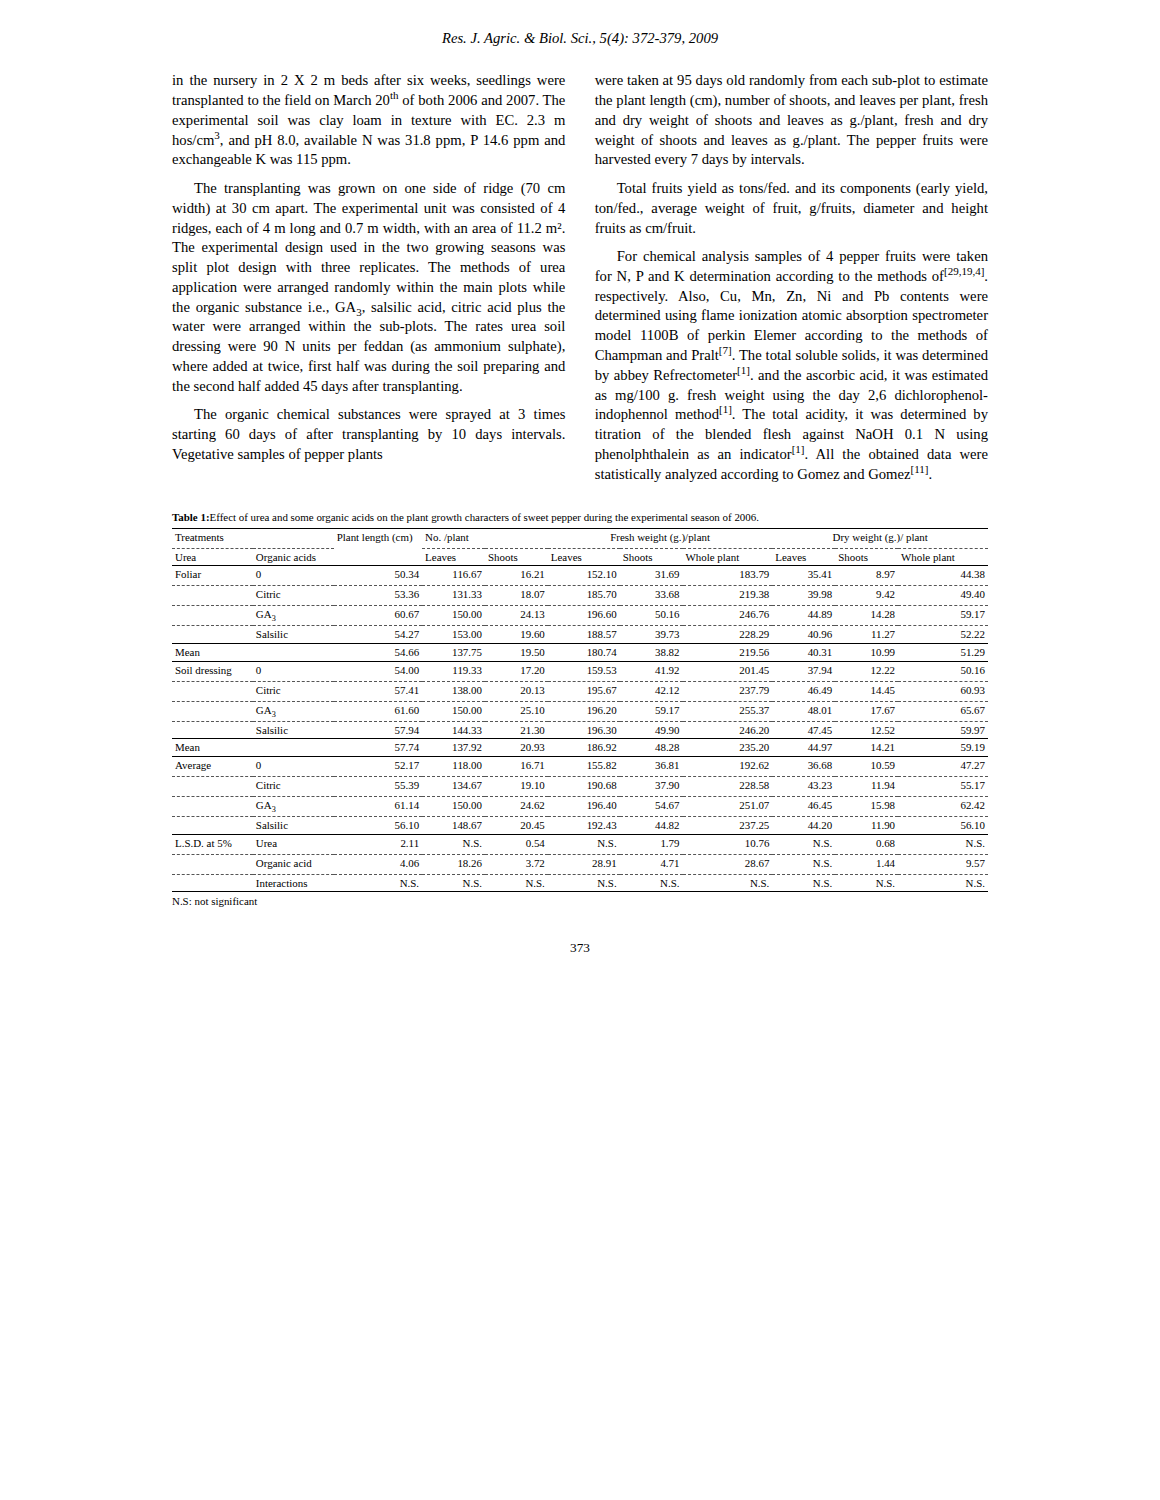Res. J. Agric. & Biol. Sci., 5(4): 372-379, 2009
in the nursery in 2 X 2 m beds after six weeks, seedlings were transplanted to the field on March 20th of both 2006 and 2007. The experimental soil was clay loam in texture with EC. 2.3 m hos/cm3, and pH 8.0, available N was 31.8 ppm, P 14.6 ppm and exchangeable K was 115 ppm.
The transplanting was grown on one side of ridge (70 cm width) at 30 cm apart. The experimental unit was consisted of 4 ridges, each of 4 m long and 0.7 m width, with an area of 11.2 m². The experimental design used in the two growing seasons was split plot design with three replicates. The methods of urea application were arranged randomly within the main plots while the organic substance i.e., GA3, salsilic acid, citric acid plus the water were arranged within the sub-plots. The rates urea soil dressing were 90 N units per feddan (as ammonium sulphate), where added at twice, first half was during the soil preparing and the second half added 45 days after transplanting.
The organic chemical substances were sprayed at 3 times starting 60 days of after transplanting by 10 days intervals. Vegetative samples of pepper plants
were taken at 95 days old randomly from each sub-plot to estimate the plant length (cm), number of shoots, and leaves per plant, fresh and dry weight of shoots and leaves as g./plant, fresh and dry weight of shoots and leaves as g./plant. The pepper fruits were harvested every 7 days by intervals.
Total fruits yield as tons/fed. and its components (early yield, ton/fed., average weight of fruit, g/fruits, diameter and height fruits as cm/fruit.
For chemical analysis samples of 4 pepper fruits were taken for N, P and K determination according to the methods of[29,19,4]. respectively. Also, Cu, Mn, Zn, Ni and Pb contents were determined using flame ionization atomic absorption spectrometer model 1100B of perkin Elemer according to the methods of Champman and Pralt[7]. The total soluble solids, it was determined by abbey Refrectometer[1]. and the ascorbic acid, it was estimated as mg/100 g. fresh weight using the day 2,6 dichlorophenol-indophennol method[1]. The total acidity, it was determined by titration of the blended flesh against NaOH 0.1 N using phenolphthalein as an indicator[1]. All the obtained data were statistically analyzed according to Gomez and Gomez[11].
Table 1: Effect of urea and some organic acids on the plant growth characters of sweet pepper during the experimental season of 2006.
| Treatments | Plant length (cm) | No. /plant | Fresh weight (g.)/plant | Dry weight (g.)/ plant |
| Urea | Organic acids | | Leaves | Shoots | Leaves | Shoots | Whole plant | Leaves | Shoots | Whole plant |
| Foliar | 0 | 50.34 | 116.67 | 16.21 | 152.10 | 31.69 | 183.79 | 35.41 | 8.97 | 44.38 |
| | Citric | 53.36 | 131.33 | 18.07 | 185.70 | 33.68 | 219.38 | 39.98 | 9.42 | 49.40 |
| | GA 3 | 60.67 | 150.00 | 24.13 | 196.60 | 50.16 | 246.76 | 44.89 | 14.28 | 59.17 |
| | Salsilic | 54.27 | 153.00 | 19.60 | 188.57 | 39.73 | 228.29 | 40.96 | 11.27 | 52.22 |
| Mean | | 54.66 | 137.75 | 19.50 | 180.74 | 38.82 | 219.56 | 40.31 | 10.99 | 51.29 |
| Soil dressing | 0 | 54.00 | 119.33 | 17.20 | 159.53 | 41.92 | 201.45 | 37.94 | 12.22 | 50.16 |
| | Citric | 57.41 | 138.00 | 20.13 | 195.67 | 42.12 | 237.79 | 46.49 | 14.45 | 60.93 |
| | GA 3 | 61.60 | 150.00 | 25.10 | 196.20 | 59.17 | 255.37 | 48.01 | 17.67 | 65.67 |
| | Salsilic | 57.94 | 144.33 | 21.30 | 196.30 | 49.90 | 246.20 | 47.45 | 12.52 | 59.97 |
| Mean | | 57.74 | 137.92 | 20.93 | 186.92 | 48.28 | 235.20 | 44.97 | 14.21 | 59.19 |
| Average | 0 | 52.17 | 118.00 | 16.71 | 155.82 | 36.81 | 192.62 | 36.68 | 10.59 | 47.27 |
| | Citric | 55.39 | 134.67 | 19.10 | 190.68 | 37.90 | 228.58 | 43.23 | 11.94 | 55.17 |
| | GA 3 | 61.14 | 150.00 | 24.62 | 196.40 | 54.67 | 251.07 | 46.45 | 15.98 | 62.42 |
| | Salsilic | 56.10 | 148.67 | 20.45 | 192.43 | 44.82 | 237.25 | 44.20 | 11.90 | 56.10 |
| L.S.D. at 5% | Urea | 2.11 | N.S. | 0.54 | N.S. | 1.79 | 10.76 | N.S. | 0.68 | N.S. |
| | Organic acid | 4.06 | 18.26 | 3.72 | 28.91 | 4.71 | 28.67 | N.S. | 1.44 | 9.57 |
| | Interactions | N.S. | N.S. | N.S. | N.S. | N.S. | N.S. | N.S. | N.S. | N.S. |
N.S: not significant
373